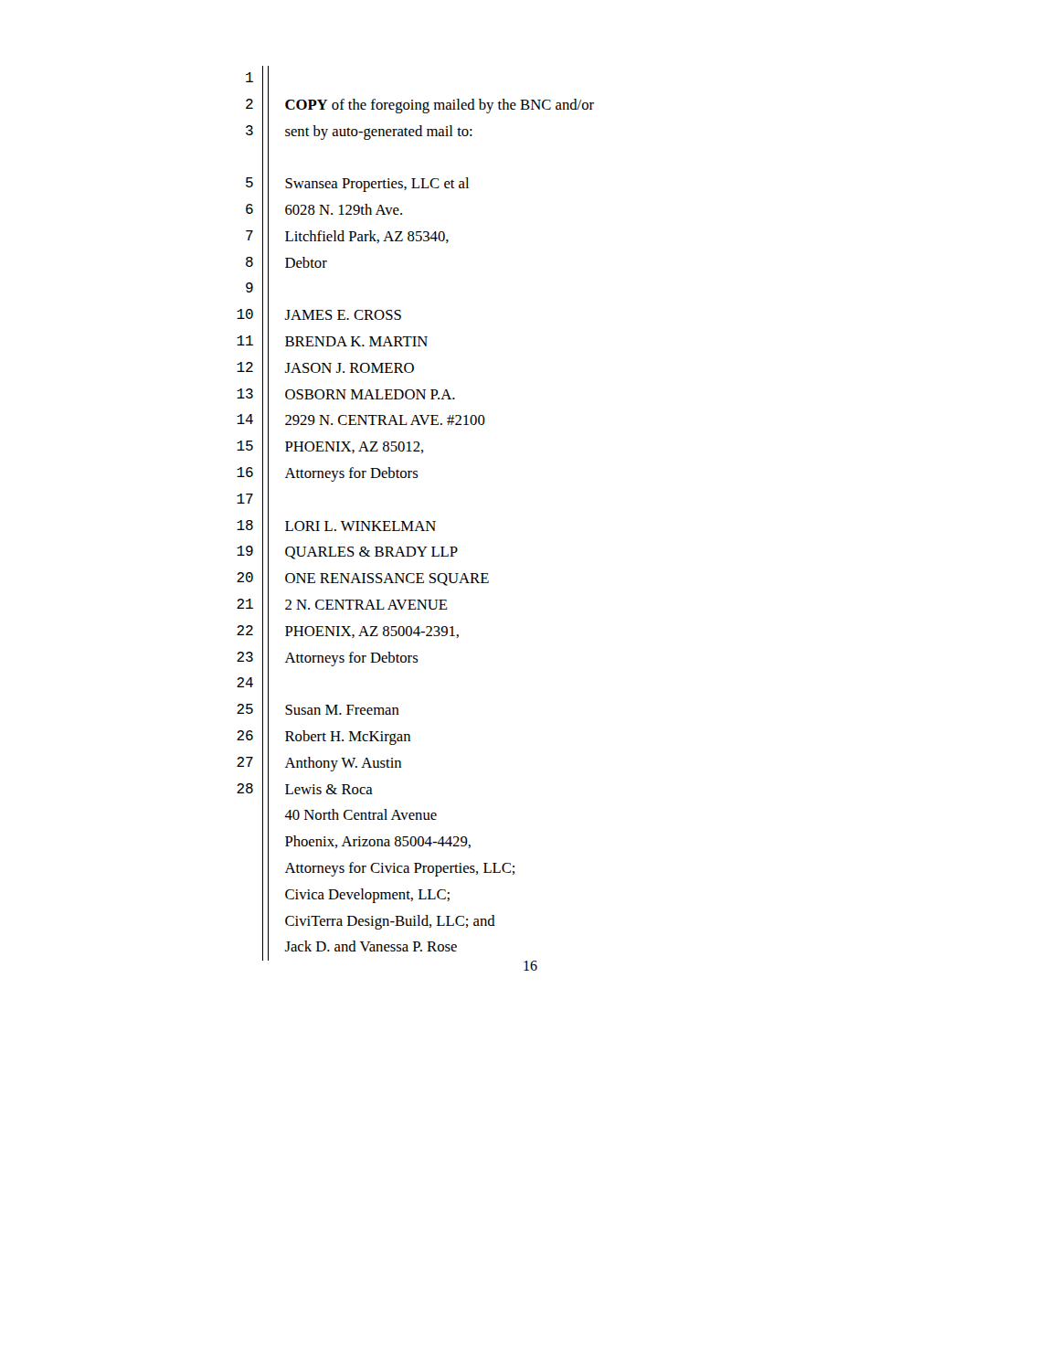1
2
3
5
6
7
8
9
10
11
12
13
14
15
16
17
18
19
20
21
22
23
24
25
26
27
28
COPY of the foregoing mailed by the BNC and/or
sent by auto-generated mail to:
Swansea Properties, LLC et al
6028 N. 129th Ave.
Litchfield Park, AZ 85340,
Debtor
JAMES E. CROSS
BRENDA K. MARTIN
JASON J. ROMERO
OSBORN MALEDON P.A.
2929 N. CENTRAL AVE. #2100
PHOENIX, AZ 85012,
Attorneys for Debtors
LORI L. WINKELMAN
QUARLES & BRADY LLP
ONE RENAISSANCE SQUARE
2 N. CENTRAL AVENUE
PHOENIX, AZ 85004-2391,
Attorneys for Debtors
Susan M. Freeman
Robert H. McKirgan
Anthony W. Austin
Lewis & Roca
40 North Central Avenue
Phoenix, Arizona 85004-4429,
Attorneys for Civica Properties, LLC;
Civica Development, LLC;
CiviTerra Design-Build, LLC; and
Jack D. and Vanessa P. Rose
16